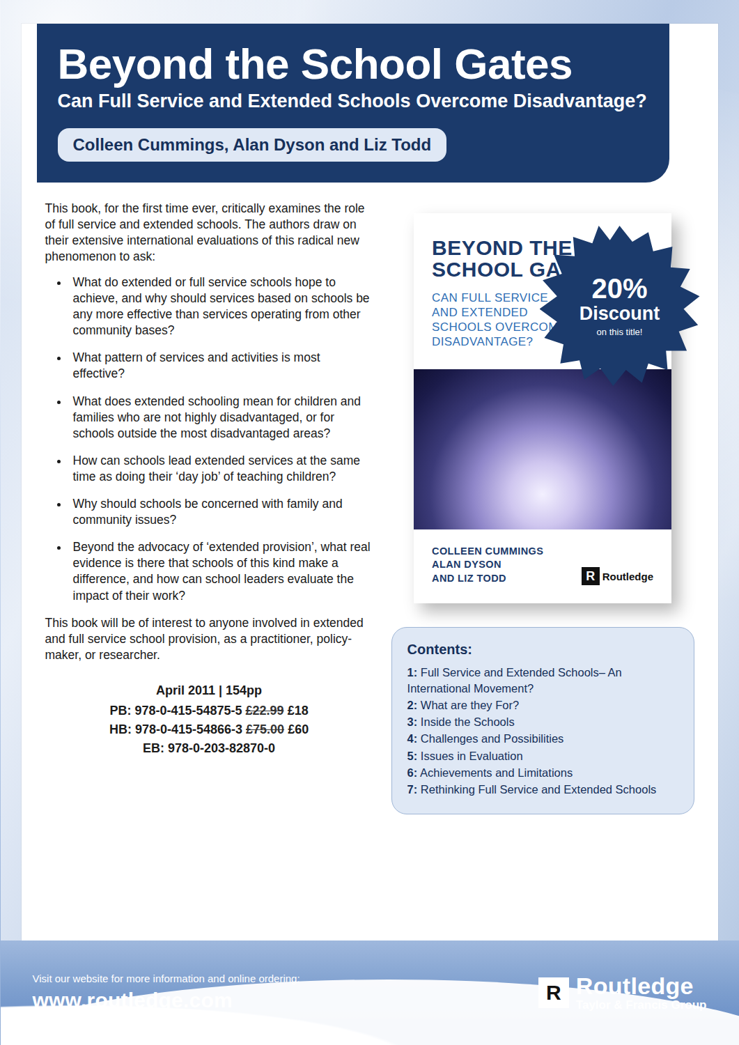Beyond the School Gates
Can Full Service and Extended Schools Overcome Disadvantage?
Colleen Cummings, Alan Dyson and Liz Todd
20% Discount on this title!
This book, for the first time ever, critically examines the role of full service and extended schools. The authors draw on their extensive international evaluations of this radical new phenomenon to ask:
What do extended or full service schools hope to achieve, and why should services based on schools be any more effective than services operating from other community bases?
What pattern of services and activities is most effective?
What does extended schooling mean for children and families who are not highly disadvantaged, or for schools outside the most disadvantaged areas?
How can schools lead extended services at the same time as doing their ‘day job’ of teaching children?
Why should schools be concerned with family and community issues?
Beyond the advocacy of ‘extended provision’, what real evidence is there that schools of this kind make a difference, and how can school leaders evaluate the impact of their work?
This book will be of interest to anyone involved in extended and full service school provision, as a practitioner, policy-maker, or researcher.
April 2011 | 154pp PB: 978-0-415-54875-5 £22.99 £18
HB: 978-0-415-54866-3 £75.00 £60
EB: 978-0-203-82870-0
BEYOND THE
SCHOOL GATES
CAN FULL SERVICE
AND EXTENDED
SCHOOLS OVERCOME
DISADVANTAGE?
COLLEEN CUMMINGS
ALAN DYSON
AND LIZ TODD
RRoutledge
Contents:
1: Full Service and Extended Schools– An International Movement?
2: What are they For?
3: Inside the Schools
4: Challenges and Possibilities
5: Issues in Evaluation
6: Achievements and Limitations
7: Rethinking Full Service and Extended Schools
Visit our website for more information and online ordering: www.routledge.com
R Routledge
Taylor & Francis Group